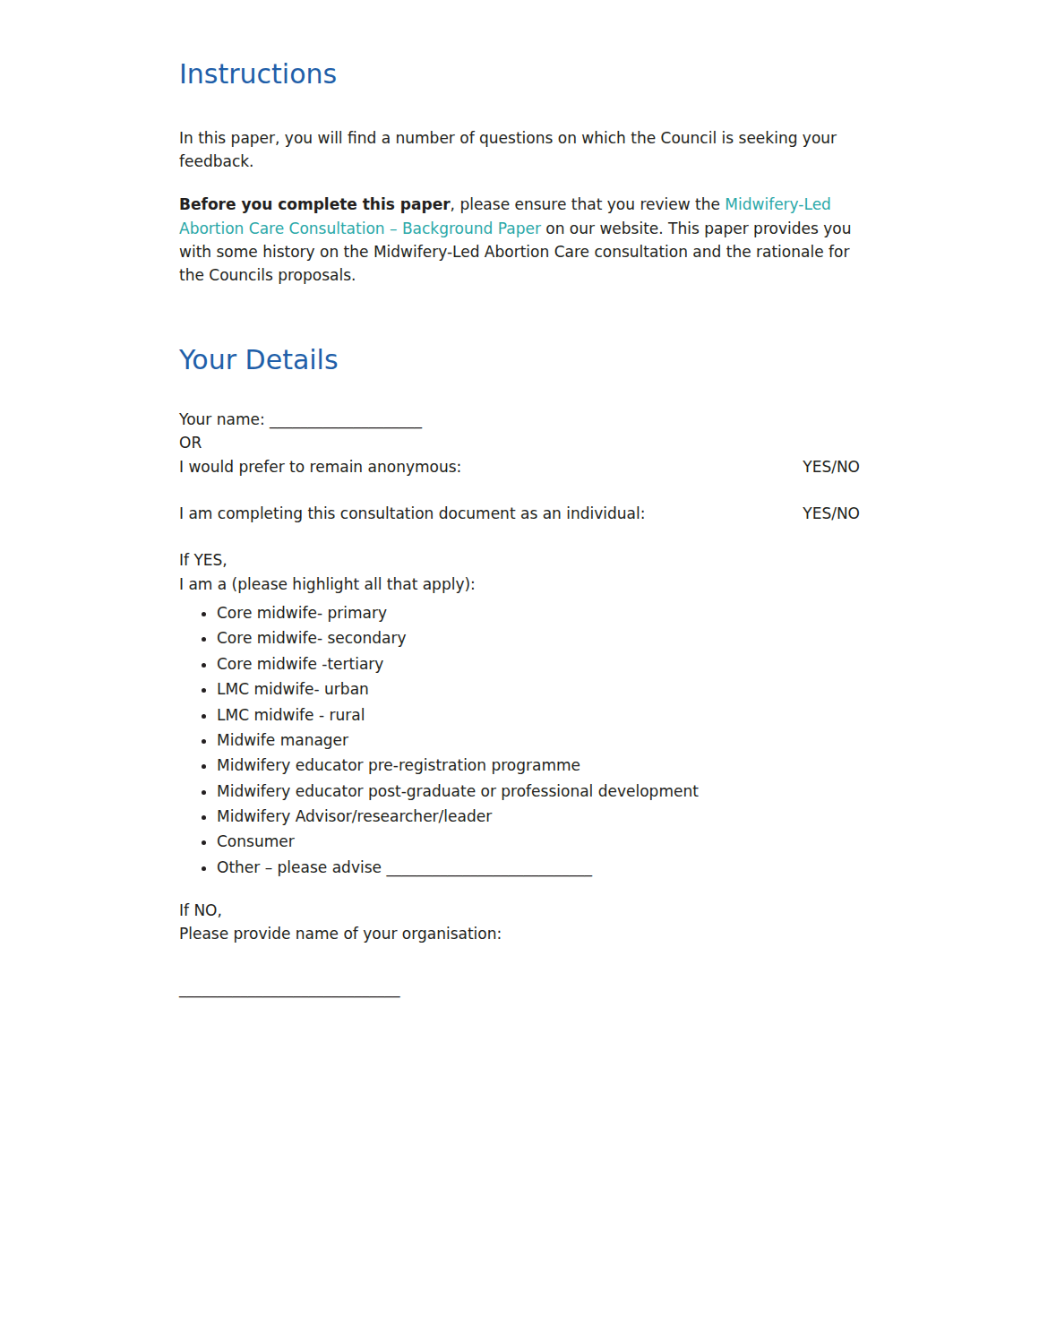Instructions
In this paper, you will find a number of questions on which the Council is seeking your feedback.
Before you complete this paper, please ensure that you review the Midwifery-Led Abortion Care Consultation – Background Paper on our website. This paper provides you with some history on the Midwifery-Led Abortion Care consultation and the rationale for the Councils proposals.
Your Details
Your name: ____________________
OR
YES/NO I would prefer to remain anonymous:
YES/NO I am completing this consultation document as an individual:
If YES,
I am a (please highlight all that apply):
Core midwife- primary
Core midwife- secondary
Core midwife -tertiary
LMC midwife- urban
LMC midwife - rural
Midwife manager
Midwifery educator pre-registration programme
Midwifery educator post-graduate or professional development
Midwifery Advisor/researcher/leader
Consumer
Other – please advise ___________________________
If NO,
Please provide name of your organisation:
_____________________________